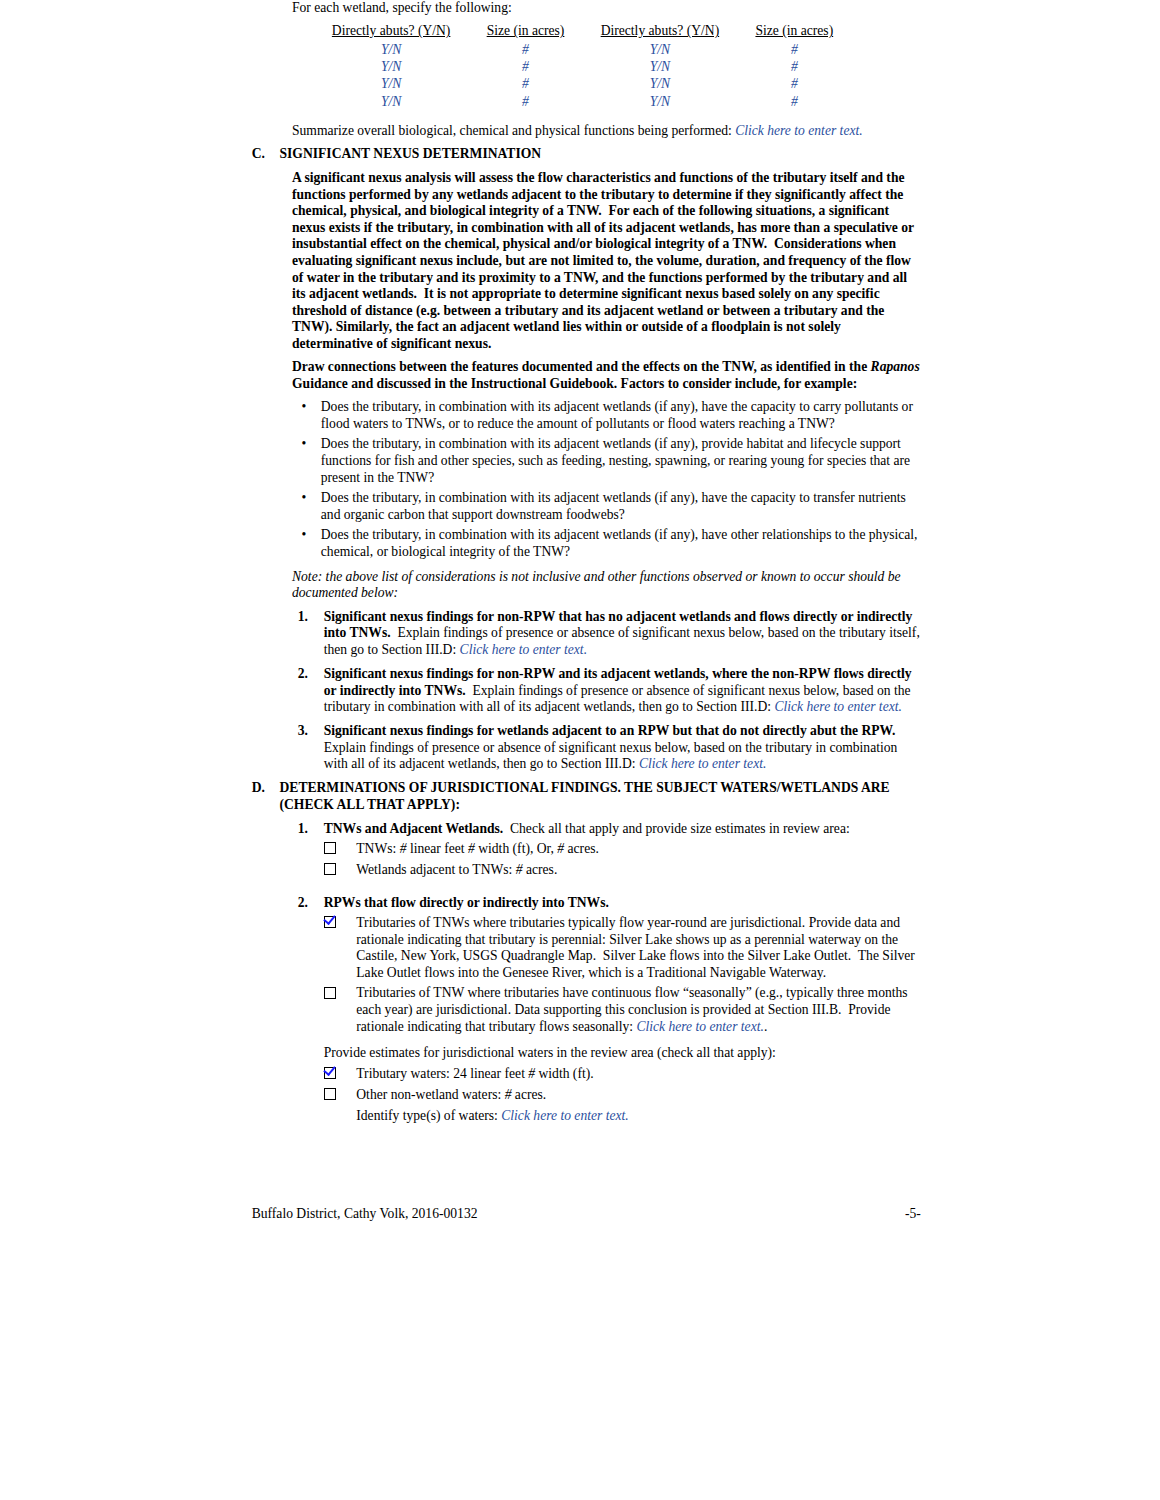For each wetland, specify the following:
| Directly abuts? (Y/N) | Size (in acres) | Directly abuts? (Y/N) | Size (in acres) |
| --- | --- | --- | --- |
| Y/N | # | Y/N | # |
| Y/N | # | Y/N | # |
| Y/N | # | Y/N | # |
| Y/N | # | Y/N | # |
Summarize overall biological, chemical and physical functions being performed: Click here to enter text.
C.
SIGNIFICANT NEXUS DETERMINATION
A significant nexus analysis will assess the flow characteristics and functions of the tributary itself and the functions performed by any wetlands adjacent to the tributary to determine if they significantly affect the chemical, physical, and biological integrity of a TNW. For each of the following situations, a significant nexus exists if the tributary, in combination with all of its adjacent wetlands, has more than a speculative or insubstantial effect on the chemical, physical and/or biological integrity of a TNW. Considerations when evaluating significant nexus include, but are not limited to, the volume, duration, and frequency of the flow of water in the tributary and its proximity to a TNW, and the functions performed by the tributary and all its adjacent wetlands. It is not appropriate to determine significant nexus based solely on any specific threshold of distance (e.g. between a tributary and its adjacent wetland or between a tributary and the TNW). Similarly, the fact an adjacent wetland lies within or outside of a floodplain is not solely determinative of significant nexus.
Draw connections between the features documented and the effects on the TNW, as identified in the Rapanos Guidance and discussed in the Instructional Guidebook. Factors to consider include, for example:
Does the tributary, in combination with its adjacent wetlands (if any), have the capacity to carry pollutants or flood waters to TNWs, or to reduce the amount of pollutants or flood waters reaching a TNW?
Does the tributary, in combination with its adjacent wetlands (if any), provide habitat and lifecycle support functions for fish and other species, such as feeding, nesting, spawning, or rearing young for species that are present in the TNW?
Does the tributary, in combination with its adjacent wetlands (if any), have the capacity to transfer nutrients and organic carbon that support downstream foodwebs?
Does the tributary, in combination with its adjacent wetlands (if any), have other relationships to the physical, chemical, or biological integrity of the TNW?
Note: the above list of considerations is not inclusive and other functions observed or known to occur should be documented below:
1.
Significant nexus findings for non-RPW that has no adjacent wetlands and flows directly or indirectly into TNWs. Explain findings of presence or absence of significant nexus below, based on the tributary itself, then go to Section III.D: Click here to enter text.
2.
Significant nexus findings for non-RPW and its adjacent wetlands, where the non-RPW flows directly or indirectly into TNWs. Explain findings of presence or absence of significant nexus below, based on the tributary in combination with all of its adjacent wetlands, then go to Section III.D: Click here to enter text.
3.
Significant nexus findings for wetlands adjacent to an RPW but that do not directly abut the RPW. Explain findings of presence or absence of significant nexus below, based on the tributary in combination with all of its adjacent wetlands, then go to Section III.D: Click here to enter text.
D.
DETERMINATIONS OF JURISDICTIONAL FINDINGS. THE SUBJECT WATERS/WETLANDS ARE (CHECK ALL THAT APPLY):
1.
TNWs and Adjacent Wetlands. Check all that apply and provide size estimates in review area:
TNWs: # linear feet # width (ft), Or, # acres.
Wetlands adjacent to TNWs: # acres.
2.
RPWs that flow directly or indirectly into TNWs.
Tributaries of TNWs where tributaries typically flow year-round are jurisdictional. Provide data and rationale indicating that tributary is perennial: Silver Lake shows up as a perennial waterway on the Castile, New York, USGS Quadrangle Map. Silver Lake flows into the Silver Lake Outlet. The Silver Lake Outlet flows into the Genesee River, which is a Traditional Navigable Waterway.
Tributaries of TNW where tributaries have continuous flow “seasonally” (e.g., typically three months each year) are jurisdictional. Data supporting this conclusion is provided at Section III.B. Provide rationale indicating that tributary flows seasonally: Click here to enter text..
Provide estimates for jurisdictional waters in the review area (check all that apply):
Tributary waters: 24 linear feet # width (ft).
Other non-wetland waters: # acres.
Identify type(s) of waters: Click here to enter text.
Buffalo District, Cathy Volk, 2016-00132
-5-